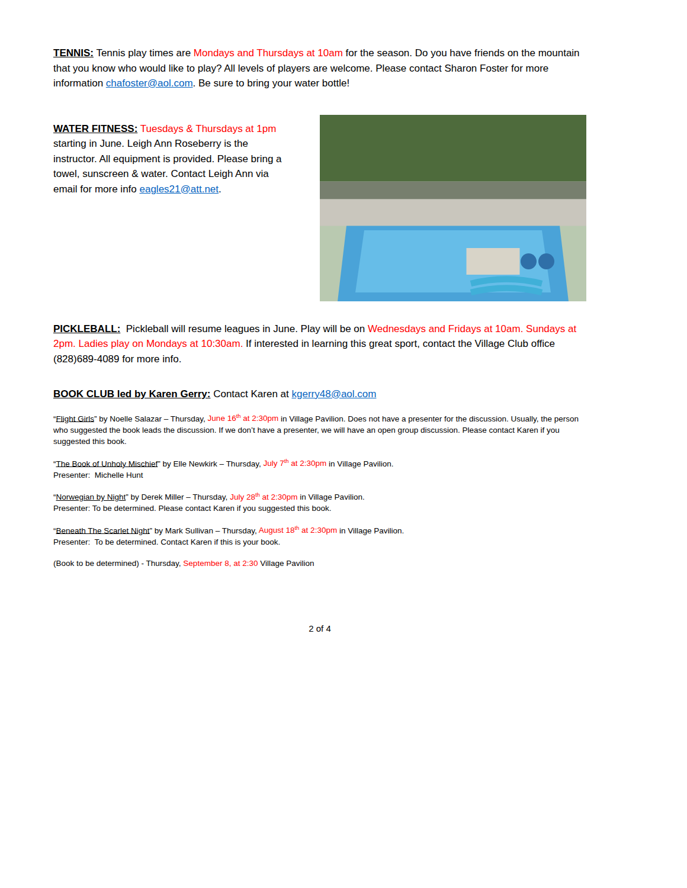TENNIS: Tennis play times are Mondays and Thursdays at 10am for the season. Do you have friends on the mountain that you know who would like to play? All levels of players are welcome. Please contact Sharon Foster for more information chafoster@aol.com. Be sure to bring your water bottle!
WATER FITNESS: Tuesdays & Thursdays at 1pm starting in June. Leigh Ann Roseberry is the instructor. All equipment is provided. Please bring a towel, sunscreen & water. Contact Leigh Ann via email for more info eagles21@att.net.
PICKLEBALL: Pickleball will resume leagues in June. Play will be on Wednesdays and Fridays at 10am. Sundays at 2pm. Ladies play on Mondays at 10:30am. If interested in learning this great sport, contact the Village Club office (828)689-4089 for more info.
BOOK CLUB led by Karen Gerry: Contact Karen at kgerry48@aol.com
“Flight Girls” by Noelle Salazar – Thursday, June 16th at 2:30pm in Village Pavilion. Does not have a presenter for the discussion. Usually, the person who suggested the book leads the discussion. If we don’t have a presenter, we will have an open group discussion. Please contact Karen if you suggested this book.
“The Book of Unholy Mischief” by Elle Newkirk – Thursday, July 7th at 2:30pm in Village Pavilion.
Presenter: Michelle Hunt
“Norwegian by Night” by Derek Miller – Thursday, July 28th at 2:30pm in Village Pavilion.
Presenter: To be determined. Please contact Karen if you suggested this book.
“Beneath The Scarlet Night” by Mark Sullivan – Thursday, August 18th at 2:30pm in Village Pavilion.
Presenter: To be determined. Contact Karen if this is your book.
(Book to be determined) - Thursday, September 8, at 2:30 Village Pavilion
2 of 4